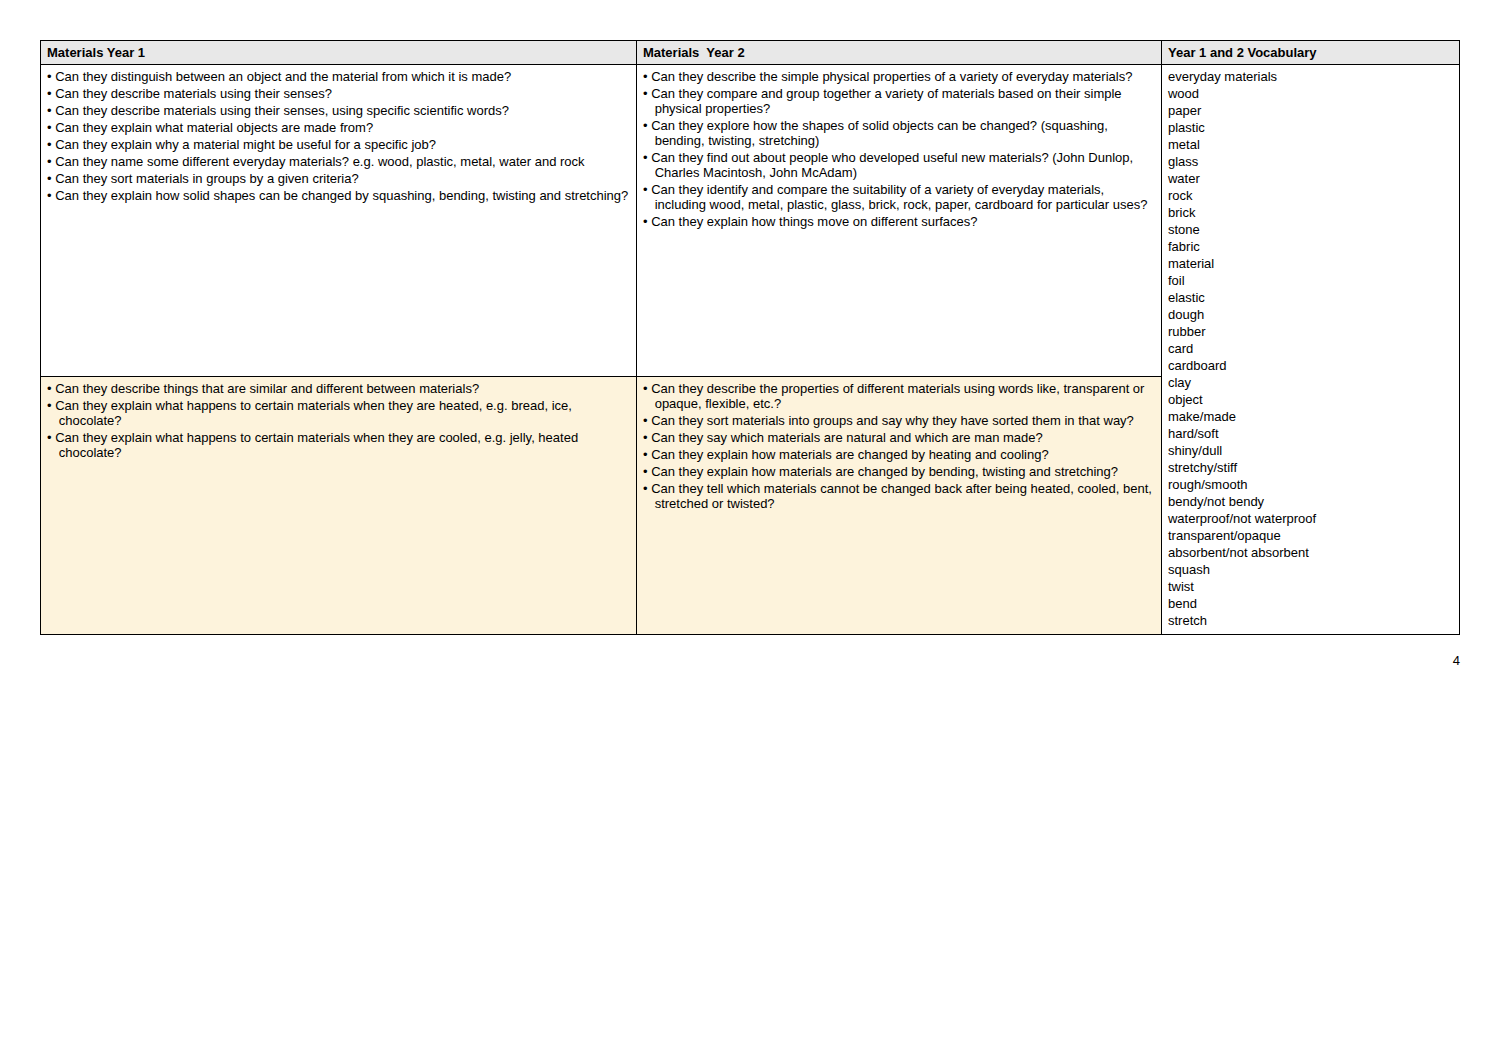| Materials Year 1 | Materials Year 2 | Year 1 and 2 Vocabulary |
| --- | --- | --- |
| Can they distinguish between an object and the material from which it is made? Can they describe materials using their senses? Can they describe materials using their senses, using specific scientific words? Can they explain what material objects are made from? Can they explain why a material might be useful for a specific job? Can they name some different everyday materials? e.g. wood, plastic, metal, water and rock Can they sort materials in groups by a given criteria? Can they explain how solid shapes can be changed by squashing, bending, twisting and stretching? | Can they describe the simple physical properties of a variety of everyday materials? Can they compare and group together a variety of materials based on their simple physical properties? Can they explore how the shapes of solid objects can be changed? (squashing, bending, twisting, stretching) Can they find out about people who developed useful new materials? (John Dunlop, Charles Macintosh, John McAdam) Can they identify and compare the suitability of a variety of everyday materials, including wood, metal, plastic, glass, brick, rock, paper, cardboard for particular uses? Can they explain how things move on different surfaces? | everyday materials wood paper plastic metal glass water rock brick stone fabric material foil elastic dough rubber card cardboard clay object make/made hard/soft shiny/dull stretchy/stiff rough/smooth bendy/not bendy waterproof/not waterproof transparent/opaque absorbent/not absorbent squash twist bend stretch |
| Can they describe things that are similar and different between materials? Can they explain what happens to certain materials when they are heated, e.g. bread, ice, chocolate? Can they explain what happens to certain materials when they are cooled, e.g. jelly, heated chocolate? | Can they describe the properties of different materials using words like, transparent or opaque, flexible, etc.? Can they sort materials into groups and say why they have sorted them in that way? Can they say which materials are natural and which are man made? Can they explain how materials are changed by heating and cooling? Can they explain how materials are changed by bending, twisting and stretching? Can they tell which materials cannot be changed back after being heated, cooled, bent, stretched or twisted? |
4